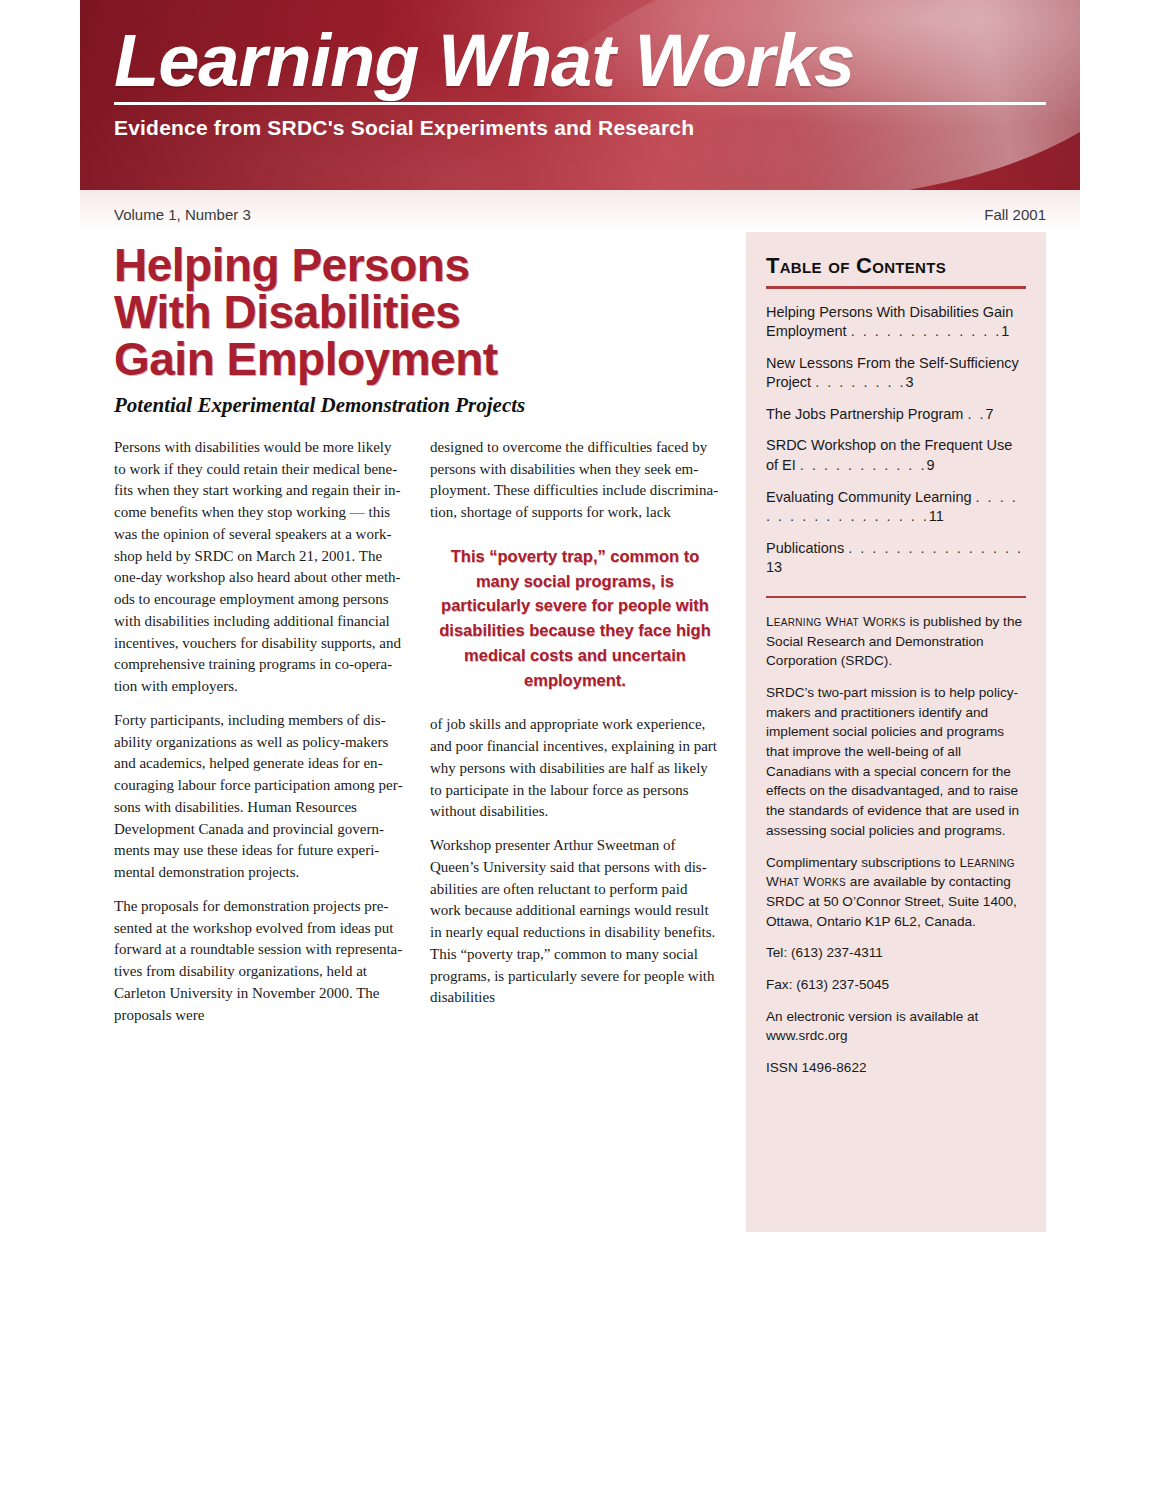Learning What Works
Evidence from SRDC's Social Experiments and Research
Volume 1, Number 3 Fall 2001
Helping Persons
With Disabilities
Gain Employment
Potential Experimental Demonstration Projects
Persons with disabilities would be more likely to work if they could retain their medical benefits when they start working and regain their income benefits when they stop working — this was the opinion of several speakers at a workshop held by SRDC on March 21, 2001. The one-day workshop also heard about other methods to encourage employment among persons with disabilities including additional financial incentives, vouchers for disability supports, and comprehensive training programs in co-operation with employers.
Forty participants, including members of disability organizations as well as policy-makers and academics, helped generate ideas for encouraging labour force participation among persons with disabilities. Human Resources Development Canada and provincial governments may use these ideas for future experimental demonstration projects.
The proposals for demonstration projects presented at the workshop evolved from ideas put forward at a roundtable session with representatives from disability organizations, held at Carleton University in November 2000. The proposals were
designed to overcome the difficulties faced by persons with disabilities when they seek employment. These difficulties include discrimination, shortage of supports for work, lack
This “poverty trap,” common to many social programs, is particularly severe for people with disabilities because they face high medical costs and uncertain employment.
of job skills and appropriate work experience, and poor financial incentives, explaining in part why persons with disabilities are half as likely to participate in the labour force as persons without disabilities.
Workshop presenter Arthur Sweetman of Queen’s University said that persons with disabilities are often reluctant to perform paid work because additional earnings would result in nearly equal reductions in disability benefits. This “poverty trap,” common to many social programs, is particularly severe for people with disabilities
Table of Contents
Helping Persons With Disabilities Gain Employment . . . . . . . . . . . . . 1
New Lessons From the Self-Sufficiency Project . . . . . . . . 3
The Jobs Partnership Program . . 7
SRDC Workshop on the Frequent Use of EI . . . . . . . . . . . 9
Evaluating Community Learning . . . . . . . . . . . . . . . . . . 11
Publications . . . . . . . . . . . . . . . 13
Learning What Works is published by the Social Research and Demonstration Corporation (SRDC).
SRDC’s two-part mission is to help policy-makers and practitioners identify and implement social policies and programs that improve the well-being of all Canadians with a special concern for the effects on the disadvantaged, and to raise the standards of evidence that are used in assessing social policies and programs.
Complimentary subscriptions to Learning What Works are available by contacting SRDC at 50 O’Connor Street, Suite 1400, Ottawa, Ontario K1P 6L2, Canada.
Tel: (613) 237-4311
Fax: (613) 237-5045
An electronic version is available at www.srdc.org
ISSN 1496-8622